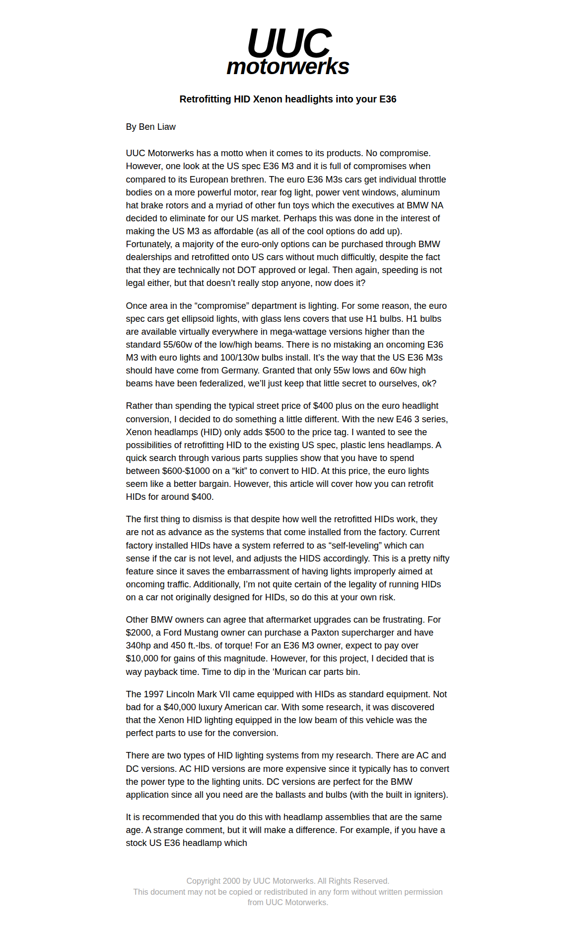UUC motorwerks
Retrofitting HID Xenon headlights into your E36
By Ben Liaw
UUC Motorwerks has a motto when it comes to its products. No compromise. However, one look at the US spec E36 M3 and it is full of compromises when compared to its European brethren. The euro E36 M3s cars get individual throttle bodies on a more powerful motor, rear fog light, power vent windows, aluminum hat brake rotors and a myriad of other fun toys which the executives at BMW NA decided to eliminate for our US market. Perhaps this was done in the interest of making the US M3 as affordable (as all of the cool options do add up). Fortunately, a majority of the euro-only options can be purchased through BMW dealerships and retrofitted onto US cars without much difficultly, despite the fact that they are technically not DOT approved or legal. Then again, speeding is not legal either, but that doesn’t really stop anyone, now does it?
Once area in the “compromise” department is lighting. For some reason, the euro spec cars get ellipsoid lights, with glass lens covers that use H1 bulbs. H1 bulbs are available virtually everywhere in mega-wattage versions higher than the standard 55/60w of the low/high beams. There is no mistaking an oncoming E36 M3 with euro lights and 100/130w bulbs install. It’s the way that the US E36 M3s should have come from Germany. Granted that only 55w lows and 60w high beams have been federalized, we’ll just keep that little secret to ourselves, ok?
Rather than spending the typical street price of $400 plus on the euro headlight conversion, I decided to do something a little different. With the new E46 3 series, Xenon headlamps (HID) only adds $500 to the price tag. I wanted to see the possibilities of retrofitting HID to the existing US spec, plastic lens headlamps. A quick search through various parts supplies show that you have to spend between $600-$1000 on a “kit” to convert to HID. At this price, the euro lights seem like a better bargain. However, this article will cover how you can retrofit HIDs for around $400.
The first thing to dismiss is that despite how well the retrofitted HIDs work, they are not as advance as the systems that come installed from the factory. Current factory installed HIDs have a system referred to as “self-leveling” which can sense if the car is not level, and adjusts the HIDS accordingly. This is a pretty nifty feature since it saves the embarrassment of having lights improperly aimed at oncoming traffic. Additionally, I’m not quite certain of the legality of running HIDs on a car not originally designed for HIDs, so do this at your own risk.
Other BMW owners can agree that aftermarket upgrades can be frustrating. For $2000, a Ford Mustang owner can purchase a Paxton supercharger and have 340hp and 450 ft.-lbs. of torque! For an E36 M3 owner, expect to pay over $10,000 for gains of this magnitude. However, for this project, I decided that is way payback time. Time to dip in the ‘Murican car parts bin.
The 1997 Lincoln Mark VII came equipped with HIDs as standard equipment. Not bad for a $40,000 luxury American car. With some research, it was discovered that the Xenon HID lighting equipped in the low beam of this vehicle was the perfect parts to use for the conversion.
There are two types of HID lighting systems from my research. There are AC and DC versions. AC HID versions are more expensive since it typically has to convert the power type to the lighting units. DC versions are perfect for the BMW application since all you need are the ballasts and bulbs (with the built in igniters).
It is recommended that you do this with headlamp assemblies that are the same age. A strange comment, but it will make a difference. For example, if you have a stock US E36 headlamp which
Copyright 2000 by UUC Motorwerks. All Rights Reserved.
This document may not be copied or redistributed in any form without written permission from UUC Motorwerks.